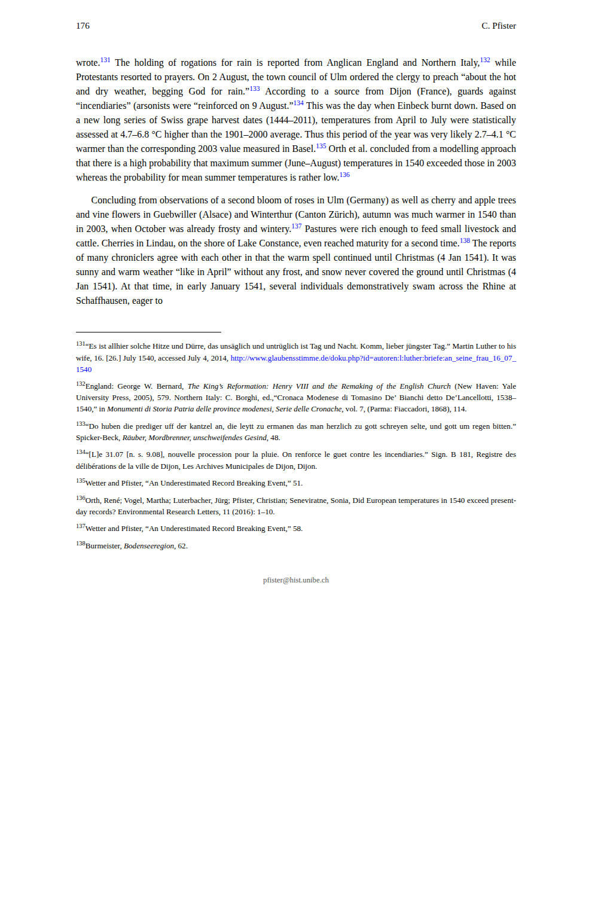176 C. Pfister
wrote.131 The holding of rogations for rain is reported from Anglican England and Northern Italy,132 while Protestants resorted to prayers. On 2 August, the town council of Ulm ordered the clergy to preach “about the hot and dry weather, begging God for rain.”133 According to a source from Dijon (France), guards against “incendiaries” (arsonists were “reinforced on 9 August.”134 This was the day when Einbeck burnt down. Based on a new long series of Swiss grape harvest dates (1444–2011), temperatures from April to July were statistically assessed at 4.7–6.8 °C higher than the 1901–2000 average. Thus this period of the year was very likely 2.7–4.1 °C warmer than the corresponding 2003 value measured in Basel.135 Orth et al. concluded from a modelling approach that there is a high probability that maximum summer (June–August) temperatures in 1540 exceeded those in 2003 whereas the probability for mean summer temperatures is rather low.136
Concluding from observations of a second bloom of roses in Ulm (Germany) as well as cherry and apple trees and vine flowers in Guebwiller (Alsace) and Winterthur (Canton Zürich), autumn was much warmer in 1540 than in 2003, when October was already frosty and wintery.137 Pastures were rich enough to feed small livestock and cattle. Cherries in Lindau, on the shore of Lake Constance, even reached maturity for a second time.138 The reports of many chroniclers agree with each other in that the warm spell continued until Christmas (4 Jan 1541). It was sunny and warm weather “like in April” without any frost, and snow never covered the ground until Christmas (4 Jan 1541). At that time, in early January 1541, several individuals demonstratively swam across the Rhine at Schaffhausen, eager to
131“Es ist allhier solche Hitze und Dürre, das unsäglich und untrüglich ist Tag und Nacht. Komm, lieber jüngster Tag.” Martin Luther to his wife, 16. [26.] July 1540, accessed July 4, 2014, http://www.glaubensstimme.de/doku.php?id=autoren:l:luther:briefe:an_seine_frau_16_07_1540
132 England: George W. Bernard, The King’s Reformation: Henry VIII and the Remaking of the English Church (New Haven: Yale University Press, 2005), 579. Northern Italy: C. Borghi, ed.,“Cronaca Modenese di Tomasino De’ Bianchi detto De’Lancellotti, 1538–1540,” in Monumenti di Storia Patria delle province modenesi, Serie delle Cronache, vol. 7, (Parma: Fiaccadori, 1868), 114.
133“Do huben die prediger uff der kantzel an, die leytt zu ermanen das man herzlich zu gott schreyen selte, und gott um regen bitten.” Spicker-Beck, Räuber, Mordbrenner, unschweifendes Gesind, 48.
134“[L]e 31.07 [n. s. 9.08], nouvelle procession pour la pluie. On renforce le guet contre les incendiaries.” Sign. B 181, Registre des délibérations de la ville de Dijon, Les Archives Municipales de Dijon, Dijon.
135 Wetter and Pfister, “An Underestimated Record Breaking Event,” 51.
136 Orth, René; Vogel, Martha; Luterbacher, Jürg; Pfister, Christian; Seneviratne, Sonia, Did European temperatures in 1540 exceed present-day records? Environmental Research Letters, 11 (2016): 1–10.
137 Wetter and Pfister, “An Underestimated Record Breaking Event,” 58.
138 Burmeister, Bodenseeregion, 62.
pfister@hist.unibe.ch